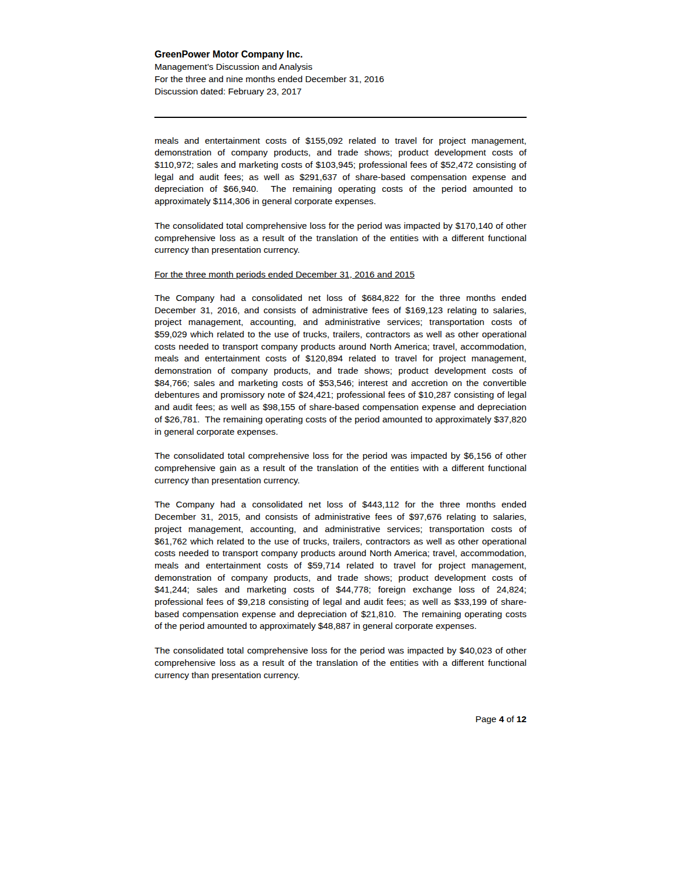GreenPower Motor Company Inc.
Management’s Discussion and Analysis
For the three and nine months ended December 31, 2016
Discussion dated: February 23, 2017
meals and entertainment costs of $155,092 related to travel for project management, demonstration of company products, and trade shows; product development costs of $110,972; sales and marketing costs of $103,945; professional fees of $52,472 consisting of legal and audit fees; as well as $291,637 of share-based compensation expense and depreciation of $66,940. The remaining operating costs of the period amounted to approximately $114,306 in general corporate expenses.
The consolidated total comprehensive loss for the period was impacted by $170,140 of other comprehensive loss as a result of the translation of the entities with a different functional currency than presentation currency.
For the three month periods ended December 31, 2016 and 2015
The Company had a consolidated net loss of $684,822 for the three months ended December 31, 2016, and consists of administrative fees of $169,123 relating to salaries, project management, accounting, and administrative services; transportation costs of $59,029 which related to the use of trucks, trailers, contractors as well as other operational costs needed to transport company products around North America; travel, accommodation, meals and entertainment costs of $120,894 related to travel for project management, demonstration of company products, and trade shows; product development costs of $84,766; sales and marketing costs of $53,546; interest and accretion on the convertible debentures and promissory note of $24,421; professional fees of $10,287 consisting of legal and audit fees; as well as $98,155 of share-based compensation expense and depreciation of $26,781. The remaining operating costs of the period amounted to approximately $37,820 in general corporate expenses.
The consolidated total comprehensive loss for the period was impacted by $6,156 of other comprehensive gain as a result of the translation of the entities with a different functional currency than presentation currency.
The Company had a consolidated net loss of $443,112 for the three months ended December 31, 2015, and consists of administrative fees of $97,676 relating to salaries, project management, accounting, and administrative services; transportation costs of $61,762 which related to the use of trucks, trailers, contractors as well as other operational costs needed to transport company products around North America; travel, accommodation, meals and entertainment costs of $59,714 related to travel for project management, demonstration of company products, and trade shows; product development costs of $41,244; sales and marketing costs of $44,778; foreign exchange loss of 24,824; professional fees of $9,218 consisting of legal and audit fees; as well as $33,199 of share-based compensation expense and depreciation of $21,810. The remaining operating costs of the period amounted to approximately $48,887 in general corporate expenses.
The consolidated total comprehensive loss for the period was impacted by $40,023 of other comprehensive loss as a result of the translation of the entities with a different functional currency than presentation currency.
Page 4 of 12